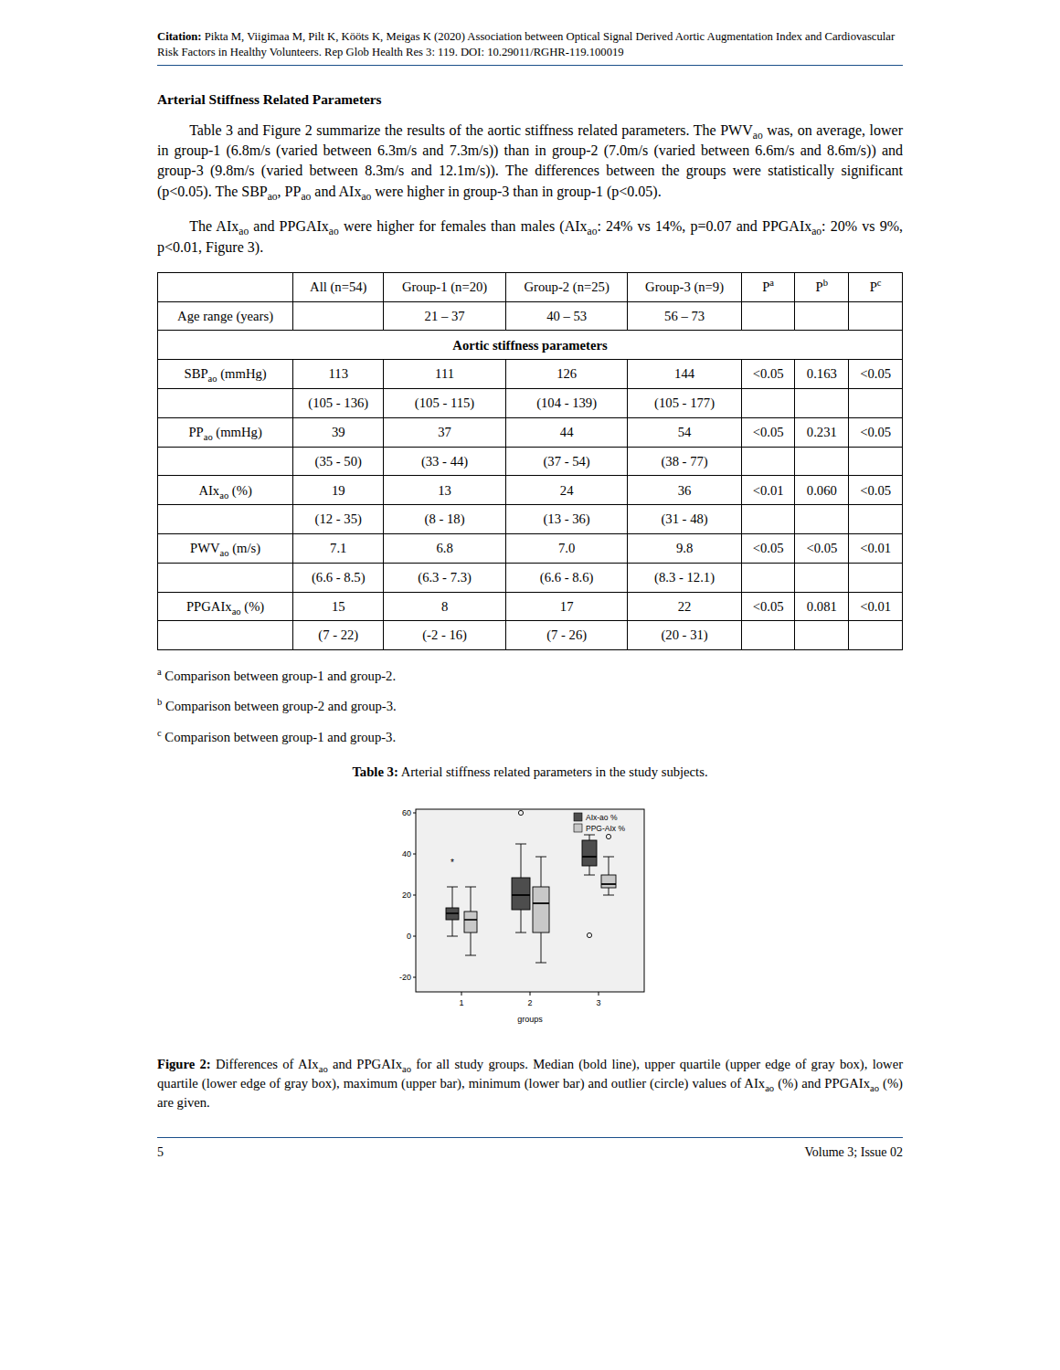Citation: Pikta M, Viigimaa M, Pilt K, Kööts K, Meigas K (2020) Association between Optical Signal Derived Aortic Augmentation Index and Cardiovascular Risk Factors in Healthy Volunteers. Rep Glob Health Res 3: 119. DOI: 10.29011/RGHR-119.100019
Arterial Stiffness Related Parameters
Table 3 and Figure 2 summarize the results of the aortic stiffness related parameters. The PWVao was, on average, lower in group-1 (6.8m/s (varied between 6.3m/s and 7.3m/s)) than in group-2 (7.0m/s (varied between 6.6m/s and 8.6m/s)) and group-3 (9.8m/s (varied between 8.3m/s and 12.1m/s)). The differences between the groups were statistically significant (p<0.05). The SBPao, PPao and AIxao were higher in group-3 than in group-1 (p<0.05).
The AIxao and PPGAIxao were higher for females than males (AIxao: 24% vs 14%, p=0.07 and PPGAIxao: 20% vs 9%, p<0.01, Figure 3).
| | All (n=54) | Group-1 (n=20) | Group-2 (n=25) | Group-3 (n=9) | P a | P b | P c |
| Age range (years) | | 21 – 37 | 40 – 53 | 56 – 73 | | | |
| Aortic stiffness parameters |
| SBP ao (mmHg) | 113 | 111 | 126 | 144 | <0.05 | 0.163 | <0.05 |
| | (105 - 136) | (105 - 115) | (104 - 139) | (105 - 177) | | | |
| PP ao (mmHg) | 39 | 37 | 44 | 54 | <0.05 | 0.231 | <0.05 |
| | (35 - 50) | (33 - 44) | (37 - 54) | (38 - 77) | | | |
| AIx ao (%) | 19 | 13 | 24 | 36 | <0.01 | 0.060 | <0.05 |
| | (12 - 35) | (8 - 18) | (13 - 36) | (31 - 48) | | | |
| PWV ao (m/s) | 7.1 | 6.8 | 7.0 | 9.8 | <0.05 | <0.05 | <0.01 |
| | (6.6 - 8.5) | (6.3 - 7.3) | (6.6 - 8.6) | (8.3 - 12.1) | | | |
| PPGAIx ao (%) | 15 | 8 | 17 | 22 | <0.05 | 0.081 | <0.01 |
| | (7 - 22) | (-2 - 16) | (7 - 26) | (20 - 31) | | | |
a Comparison between group-1 and group-2.
b Comparison between group-2 and group-3.
c Comparison between group-1 and group-3.
Table 3: Arterial stiffness related parameters in the study subjects.
60 40 20 0 -20 1 2 3 groups AIx-ao % PPG-AIx % *
Figure 2: Differences of AIxao and PPGAIxao for all study groups. Median (bold line), upper quartile (upper edge of gray box), lower quartile (lower edge of gray box), maximum (upper bar), minimum (lower bar) and outlier (circle) values of AIxao (%) and PPGAIxao (%) are given.
5
Volume 3; Issue 02